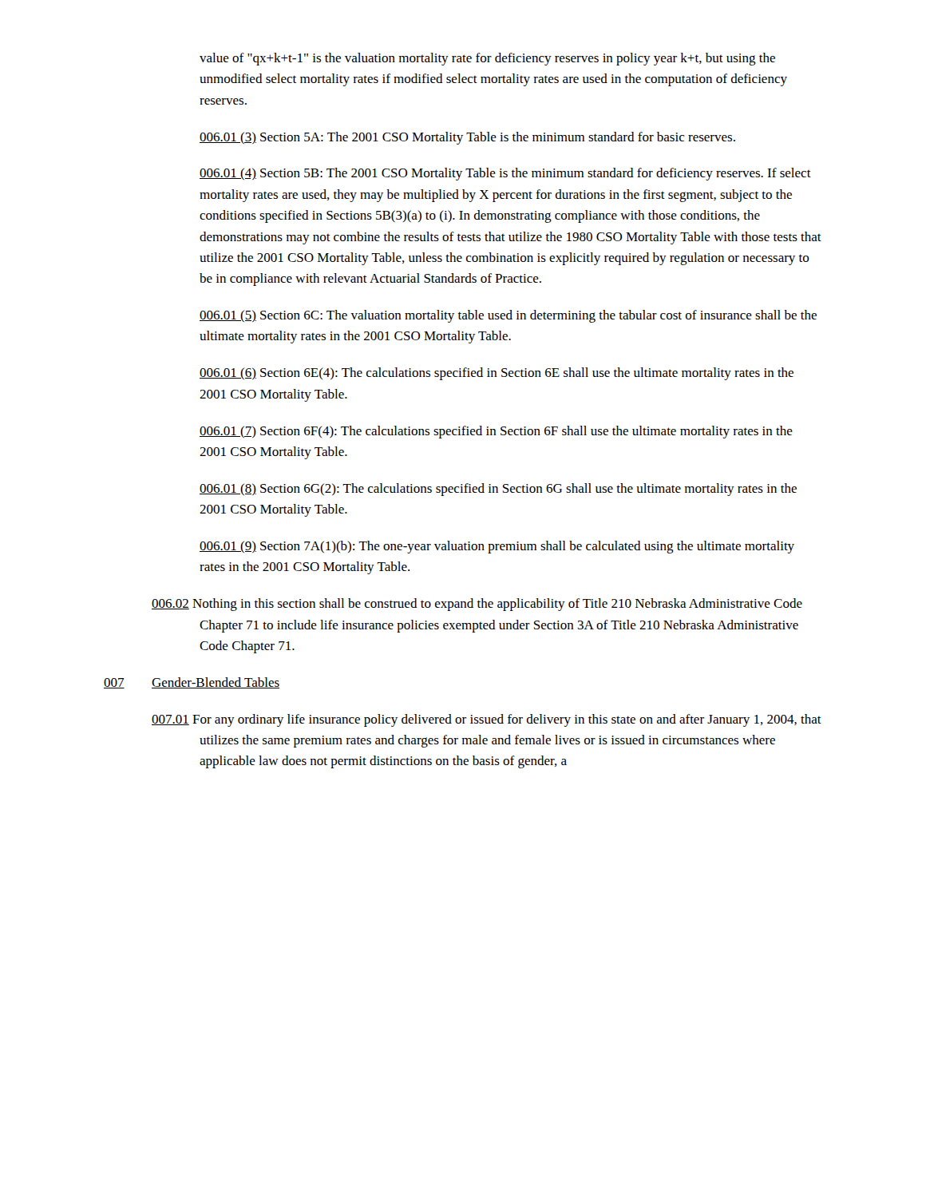value of "qx+k+t-1" is the valuation mortality rate for deficiency reserves in policy year k+t, but using the unmodified select mortality rates if modified select mortality rates are used in the computation of deficiency reserves.
006.01 (3) Section 5A: The 2001 CSO Mortality Table is the minimum standard for basic reserves.
006.01 (4) Section 5B: The 2001 CSO Mortality Table is the minimum standard for deficiency reserves. If select mortality rates are used, they may be multiplied by X percent for durations in the first segment, subject to the conditions specified in Sections 5B(3)(a) to (i). In demonstrating compliance with those conditions, the demonstrations may not combine the results of tests that utilize the 1980 CSO Mortality Table with those tests that utilize the 2001 CSO Mortality Table, unless the combination is explicitly required by regulation or necessary to be in compliance with relevant Actuarial Standards of Practice.
006.01 (5) Section 6C: The valuation mortality table used in determining the tabular cost of insurance shall be the ultimate mortality rates in the 2001 CSO Mortality Table.
006.01 (6) Section 6E(4): The calculations specified in Section 6E shall use the ultimate mortality rates in the 2001 CSO Mortality Table.
006.01 (7) Section 6F(4): The calculations specified in Section 6F shall use the ultimate mortality rates in the 2001 CSO Mortality Table.
006.01 (8) Section 6G(2): The calculations specified in Section 6G shall use the ultimate mortality rates in the 2001 CSO Mortality Table.
006.01 (9) Section 7A(1)(b): The one-year valuation premium shall be calculated using the ultimate mortality rates in the 2001 CSO Mortality Table.
006.02 Nothing in this section shall be construed to expand the applicability of Title 210 Nebraska Administrative Code Chapter 71 to include life insurance policies exempted under Section 3A of Title 210 Nebraska Administrative Code Chapter 71.
007 Gender-Blended Tables
007.01 For any ordinary life insurance policy delivered or issued for delivery in this state on and after January 1, 2004, that utilizes the same premium rates and charges for male and female lives or is issued in circumstances where applicable law does not permit distinctions on the basis of gender, a